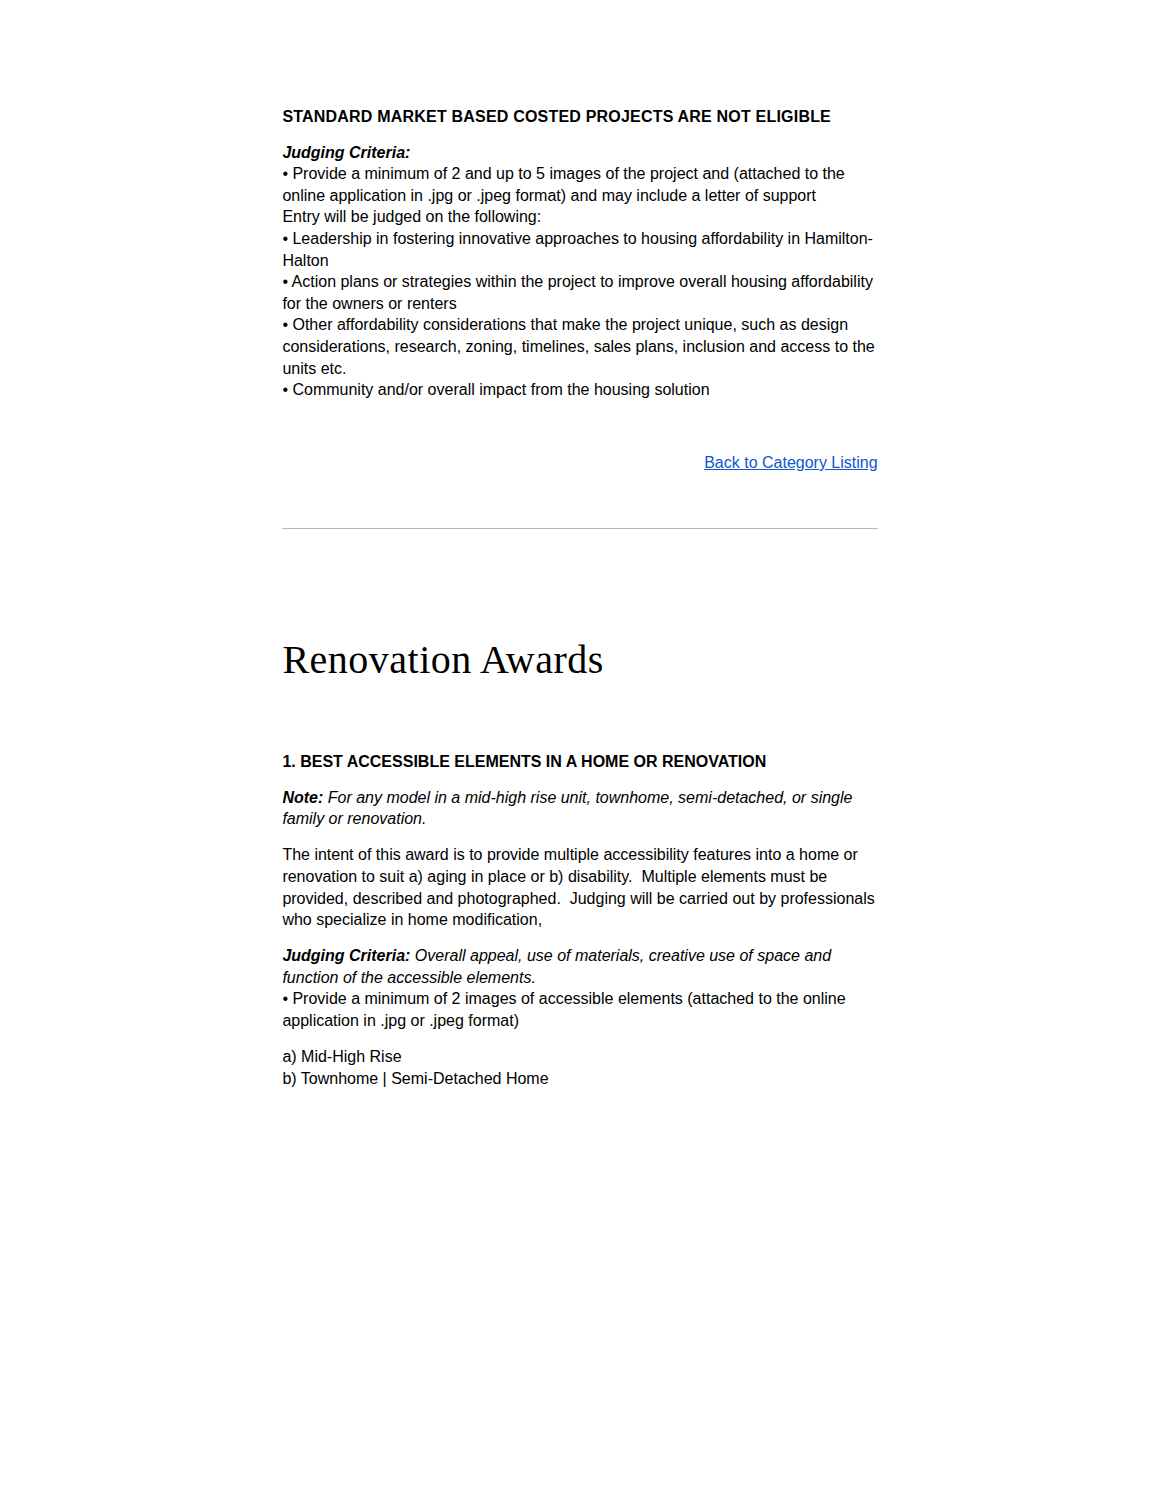STANDARD MARKET BASED COSTED PROJECTS ARE NOT ELIGIBLE
Judging Criteria:
• Provide a minimum of 2 and up to 5 images of the project and (attached to the online application in .jpg or .jpeg format) and may include a letter of support
Entry will be judged on the following:
• Leadership in fostering innovative approaches to housing affordability in Hamilton-Halton
• Action plans or strategies within the project to improve overall housing affordability for the owners or renters
• Other affordability considerations that make the project unique, such as design considerations, research, zoning, timelines, sales plans, inclusion and access to the units etc.
• Community and/or overall impact from the housing solution
Back to Category Listing
Renovation Awards
1. BEST ACCESSIBLE ELEMENTS IN A HOME OR RENOVATION
Note: For any model in a mid-high rise unit, townhome, semi-detached, or single family or renovation.
The intent of this award is to provide multiple accessibility features into a home or renovation to suit a) aging in place or b) disability. Multiple elements must be provided, described and photographed. Judging will be carried out by professionals who specialize in home modification,
Judging Criteria: Overall appeal, use of materials, creative use of space and function of the accessible elements.
• Provide a minimum of 2 images of accessible elements (attached to the online application in .jpg or .jpeg format)
a) Mid-High Rise
b) Townhome | Semi-Detached Home